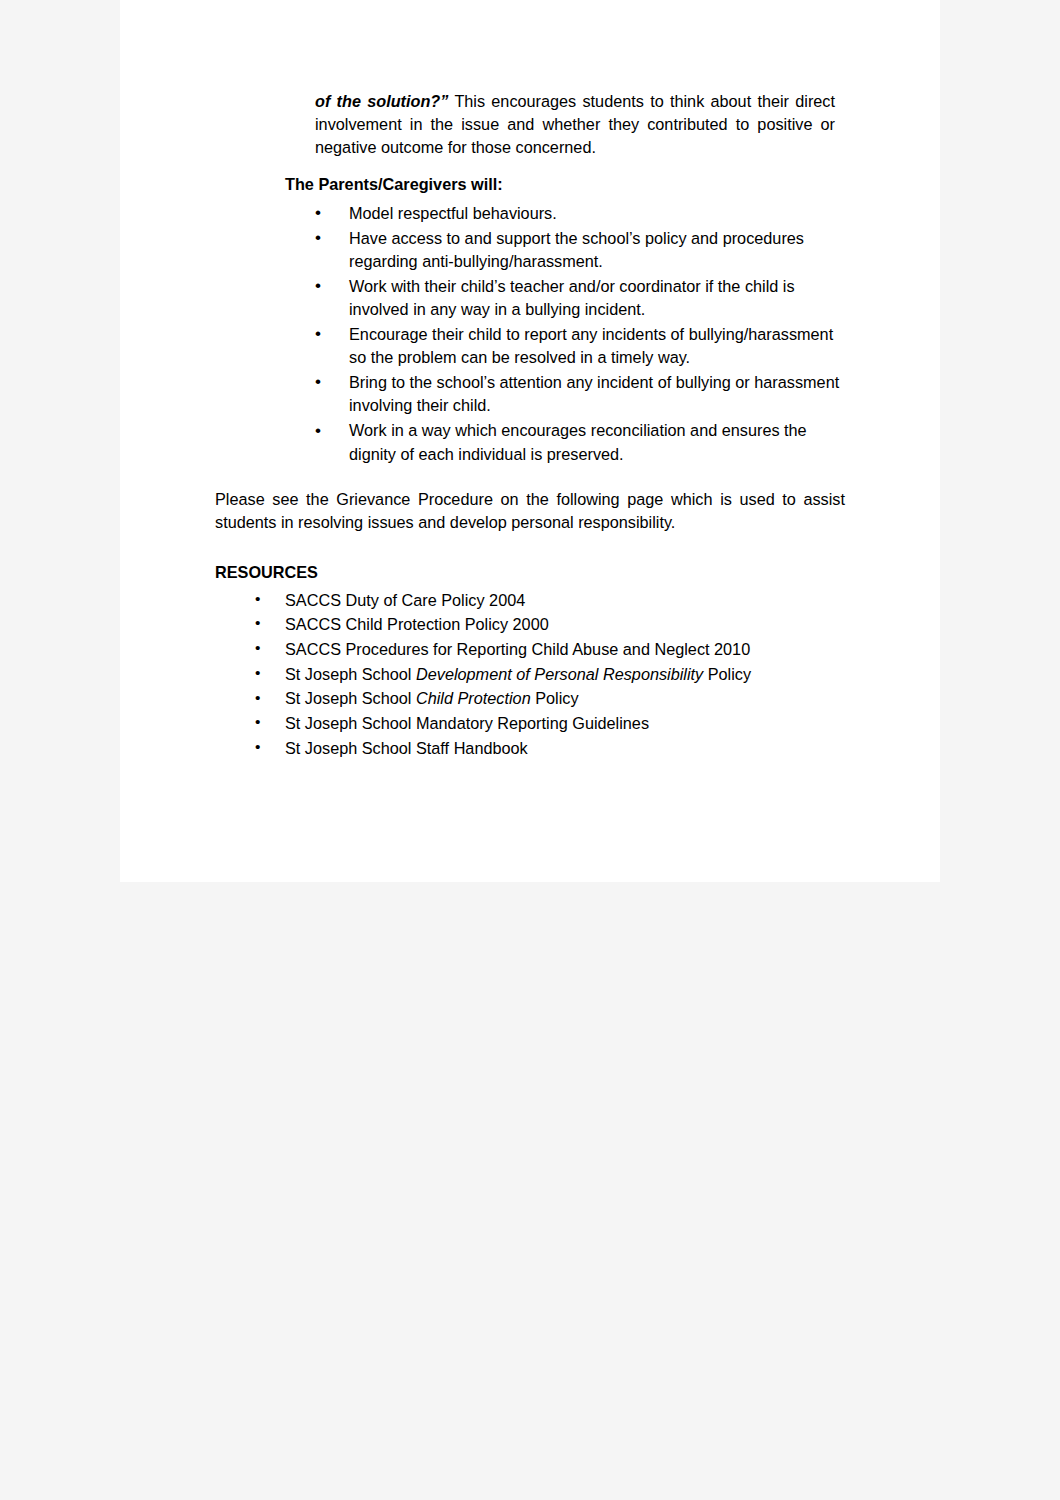of the solution?” This encourages students to think about their direct involvement in the issue and whether they contributed to positive or negative outcome for those concerned.
The Parents/Caregivers will:
Model respectful behaviours.
Have access to and support the school’s policy and procedures regarding anti-bullying/harassment.
Work with their child’s teacher and/or coordinator if the child is involved in any way in a bullying incident.
Encourage their child to report any incidents of bullying/harassment so the problem can be resolved in a timely way.
Bring to the school’s attention any incident of bullying or harassment involving their child.
Work in a way which encourages reconciliation and ensures the dignity of each individual is preserved.
Please see the Grievance Procedure on the following page which is used to assist students in resolving issues and develop personal responsibility.
RESOURCES
SACCS Duty of Care Policy 2004
SACCS Child Protection Policy 2000
SACCS Procedures for Reporting Child Abuse and Neglect 2010
St Joseph School Development of Personal Responsibility Policy
St Joseph School Child Protection Policy
St Joseph School Mandatory Reporting Guidelines
St Joseph School Staff Handbook